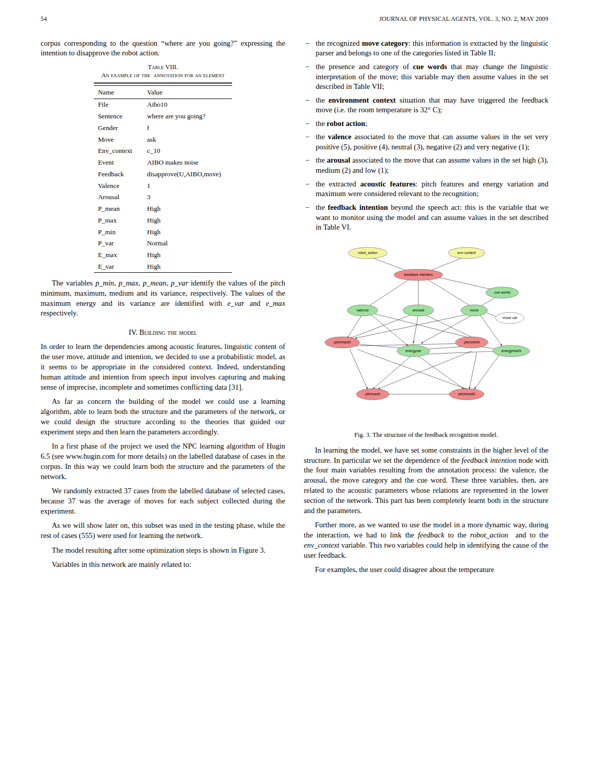54 Journal of Physical Agents, Vol. 3, No. 2, May 2009
corpus corresponding to the question “where are you going?” expressing the intention to disapprove the robot action.
Table VIII. An example of the annotation for an element
| Name | Value |
| --- | --- |
| File | Aibo10 |
| Sentence | where are you going? |
| Gender | f |
| Move | ask |
| Env_context | c_10 |
| Event | AIBO makes noise |
| Feedback | disapprove(U,AIBO,move) |
| Valence | 1 |
| Arousal | 3 |
| P_mean | High |
| P_max | High |
| P_min | High |
| P_var | Normal |
| E_max | High |
| E_var | High |
The variables p_min, p_max, p_mean, p_var identify the values of the pitch minimum, maximum, medium and its variance, respectively. The values of the maximum energy and its variance are identified with e_var and e_max respectively.
IV. Building the model
In order to learn the dependencies among acoustic features, linguistic content of the user move, attitude and intention, we decided to use a probabilistic model, as it seems to be appropriate in the considered context. Indeed, understanding human attitude and intention from speech input involves capturing and making sense of imprecise, incomplete and sometimes conflicting data [31].
As far as concern the building of the model we could use a learning algorithm, able to learn both the structure and the parameters of the network, or we could design the structure according to the theories that guided our experiment steps and then learn the parameters accordingly.
In a first phase of the project we used the NPC learning algorithm of Hugin 6.5 (see www.hugin.com for more details) on the labelled database of cases in the corpus. In this way we could learn both the structure and the parameters of the network.
We randomly extracted 37 cases from the labelled database of selected cases, because 37 was the average of moves for each subject collected during the experiment.
As we will show later on, this subset was used in the testing phase, while the rest of cases (555) were used for learning the network.
The model resulting after some optimization steps is shown in Figure 3.
Variables in this network are mainly related to:
the recognized move category: this information is extracted by the linguistic parser and belongs to one of the categories listed in Table II;
the presence and category of cue words that may change the linguistic interpretation of the move; this variable may then assume values in the set described in Table VII;
the environment context situation that may have triggered the feedback move (i.e. the room temperature is 32° C);
the robot action;
the valence associated to the move that can assume values in the set very positive (5), positive (4), neutral (3), negative (2) and very negative (1);
the arousal associated to the move that can assume values in the set high (3), medium (2) and low (1);
the extracted acoustic features: pitch features and energy variation and maximum were considered relevant to the recognition;
the feedback intention beyond the speech act: this is the variable that we want to monitor using the model and can assume values in the set described in Table VI.
robot_action env context feedback intention cue words valence arousal move move cat pitchmaxN energyvar pitchminN energymaxN pitchvarN pitchmedN
Fig. 3. The structure of the feedback recognition model.
In learning the model, we have set some constraints in the higher level of the structure. In particular we set the dependence of the feedback intention node with the four main variables resulting from the annotation process: the valence, the arousal, the move category and the cue word. These three variables, then, are related to the acoustic parameters whose relations are represented in the lower section of the network. This part has been completely learnt both in the structure and the parameters.
Further more, as we wanted to use the model in a more dynamic way, during the interaction, we had to link the feedback to the robot_action and to the env_context variable. This two variables could help in identifying the cause of the user feedback.
For examples, the user could disagree about the temperature